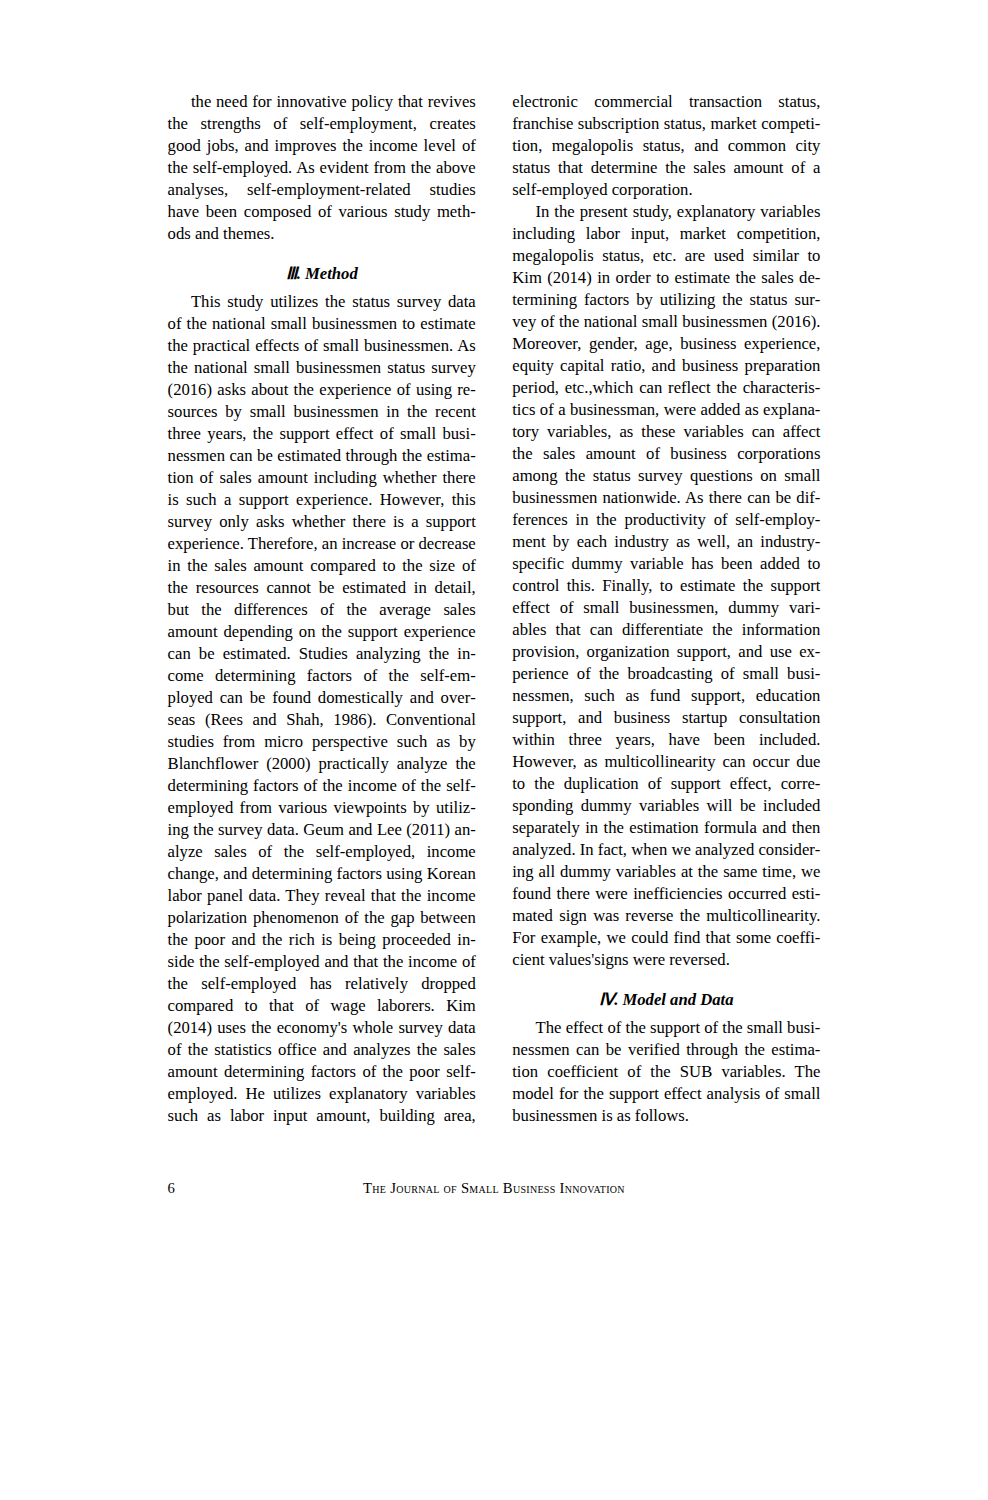the need for innovative policy that revives the strengths of self-employment, creates good jobs, and improves the income level of the self-employed. As evident from the above analyses, self-employment-related studies have been composed of various study methods and themes.
Ⅲ. Method
This study utilizes the status survey data of the national small businessmen to estimate the practical effects of small businessmen. As the national small businessmen status survey (2016) asks about the experience of using resources by small businessmen in the recent three years, the support effect of small businessmen can be estimated through the estimation of sales amount including whether there is such a support experience. However, this survey only asks whether there is a support experience. Therefore, an increase or decrease in the sales amount compared to the size of the resources cannot be estimated in detail, but the differences of the average sales amount depending on the support experience can be estimated. Studies analyzing the income determining factors of the self-employed can be found domestically and overseas (Rees and Shah, 1986). Conventional studies from micro perspective such as by Blanchflower (2000) practically analyze the determining factors of the income of the self-employed from various viewpoints by utilizing the survey data. Geum and Lee (2011) analyze sales of the self-employed, income change, and determining factors using Korean labor panel data. They reveal that the income polarization phenomenon of the gap between the poor and the rich is being proceeded inside the self-employed and that the income of the self-employed has relatively dropped compared to that of wage laborers. Kim (2014) uses the economy's whole survey data of the statistics office and analyzes the sales amount determining factors of the poor self-employed. He utilizes explanatory variables such as labor input amount, building area, electronic commercial transaction status, franchise subscription status, market competition, megalopolis status, and common city status that determine the sales amount of a self-employed corporation.
In the present study, explanatory variables including labor input, market competition, megalopolis status, etc. are used similar to Kim (2014) in order to estimate the sales determining factors by utilizing the status survey of the national small businessmen (2016). Moreover, gender, age, business experience, equity capital ratio, and business preparation period, etc.,which can reflect the characteristics of a businessman, were added as explanatory variables, as these variables can affect the sales amount of business corporations among the status survey questions on small businessmen nationwide. As there can be differences in the productivity of self-employment by each industry as well, an industry-specific dummy variable has been added to control this. Finally, to estimate the support effect of small businessmen, dummy variables that can differentiate the information provision, organization support, and use experience of the broadcasting of small businessmen, such as fund support, education support, and business startup consultation within three years, have been included. However, as multicollinearity can occur due to the duplication of support effect, corresponding dummy variables will be included separately in the estimation formula and then analyzed. In fact, when we analyzed considering all dummy variables at the same time, we found there were inefficiencies occurred estimated sign was reverse the multicollinearity. For example, we could find that some coefficient values'signs were reversed.
Ⅳ. Model and Data
The effect of the support of the small businessmen can be verified through the estimation coefficient of the SUB variables. The model for the support effect analysis of small businessmen is as follows.
6
The Journal of Small Business Innovation